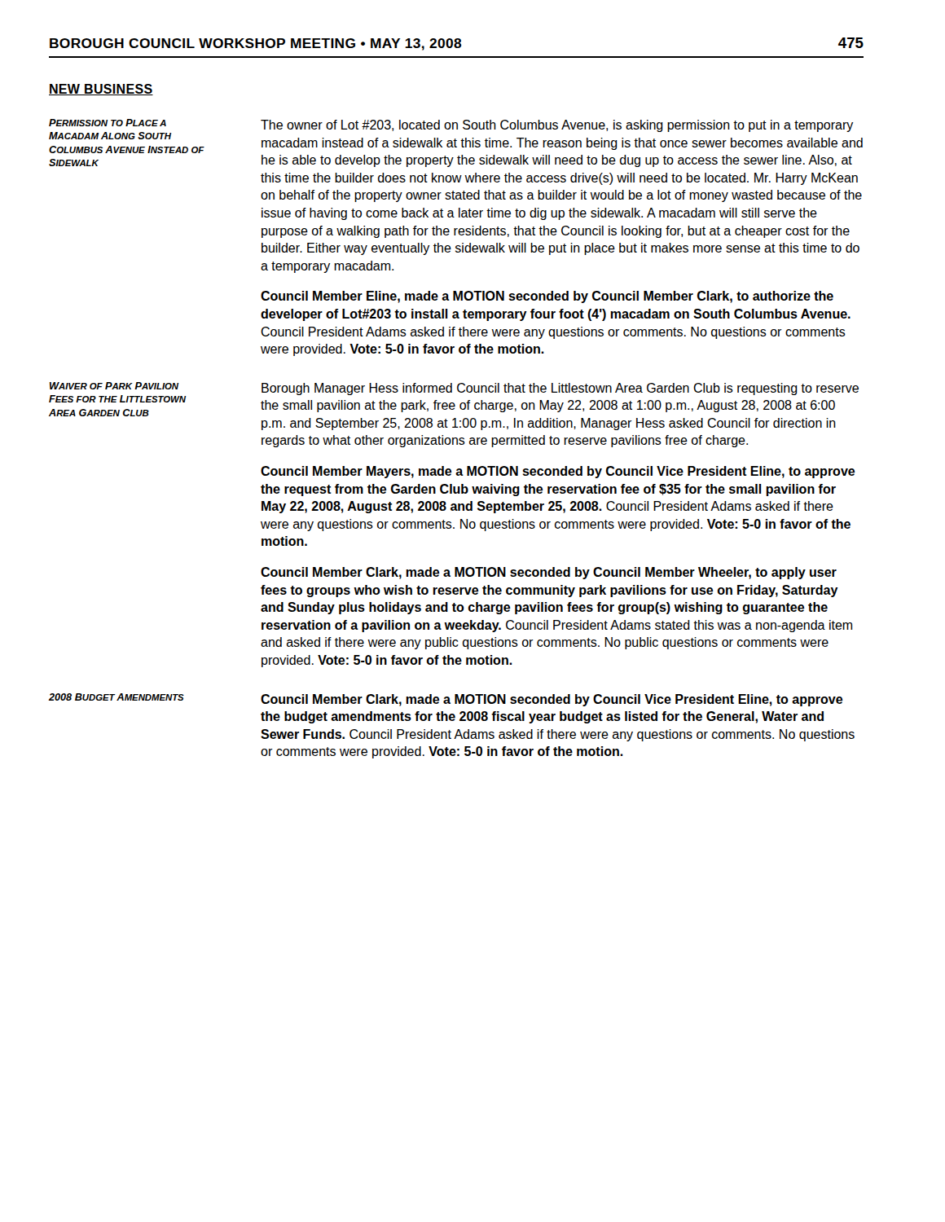BOROUGH COUNCIL WORKSHOP MEETING • MAY 13, 2008 475
NEW BUSINESS
PERMISSION TO PLACE A
MACADAM ALONG SOUTH
COLUMBUS AVENUE INSTEAD OF
SIDEWALK
The owner of Lot #203, located on South Columbus Avenue, is asking permission to put in a temporary macadam instead of a sidewalk at this time. The reason being is that once sewer becomes available and he is able to develop the property the sidewalk will need to be dug up to access the sewer line. Also, at this time the builder does not know where the access drive(s) will need to be located. Mr. Harry McKean on behalf of the property owner stated that as a builder it would be a lot of money wasted because of the issue of having to come back at a later time to dig up the sidewalk. A macadam will still serve the purpose of a walking path for the residents, that the Council is looking for, but at a cheaper cost for the builder. Either way eventually the sidewalk will be put in place but it makes more sense at this time to do a temporary macadam.
Council Member Eline, made a MOTION seconded by Council Member Clark, to authorize the developer of Lot#203 to install a temporary four foot (4') macadam on South Columbus Avenue. Council President Adams asked if there were any questions or comments. No questions or comments were provided. Vote: 5-0 in favor of the motion.
WAIVER OF PARK PAVILION
FEES FOR THE LITTLESTOWN
AREA GARDEN CLUB
Borough Manager Hess informed Council that the Littlestown Area Garden Club is requesting to reserve the small pavilion at the park, free of charge, on May 22, 2008 at 1:00 p.m., August 28, 2008 at 6:00 p.m. and September 25, 2008 at 1:00 p.m., In addition, Manager Hess asked Council for direction in regards to what other organizations are permitted to reserve pavilions free of charge.
Council Member Mayers, made a MOTION seconded by Council Vice President Eline, to approve the request from the Garden Club waiving the reservation fee of $35 for the small pavilion for May 22, 2008, August 28, 2008 and September 25, 2008. Council President Adams asked if there were any questions or comments. No questions or comments were provided. Vote: 5-0 in favor of the motion.
Council Member Clark, made a MOTION seconded by Council Member Wheeler, to apply user fees to groups who wish to reserve the community park pavilions for use on Friday, Saturday and Sunday plus holidays and to charge pavilion fees for group(s) wishing to guarantee the reservation of a pavilion on a weekday. Council President Adams stated this was a non-agenda item and asked if there were any public questions or comments. No public questions or comments were provided. Vote: 5-0 in favor of the motion.
2008 BUDGET AMENDMENTS
Council Member Clark, made a MOTION seconded by Council Vice President Eline, to approve the budget amendments for the 2008 fiscal year budget as listed for the General, Water and Sewer Funds. Council President Adams asked if there were any questions or comments. No questions or comments were provided. Vote: 5-0 in favor of the motion.